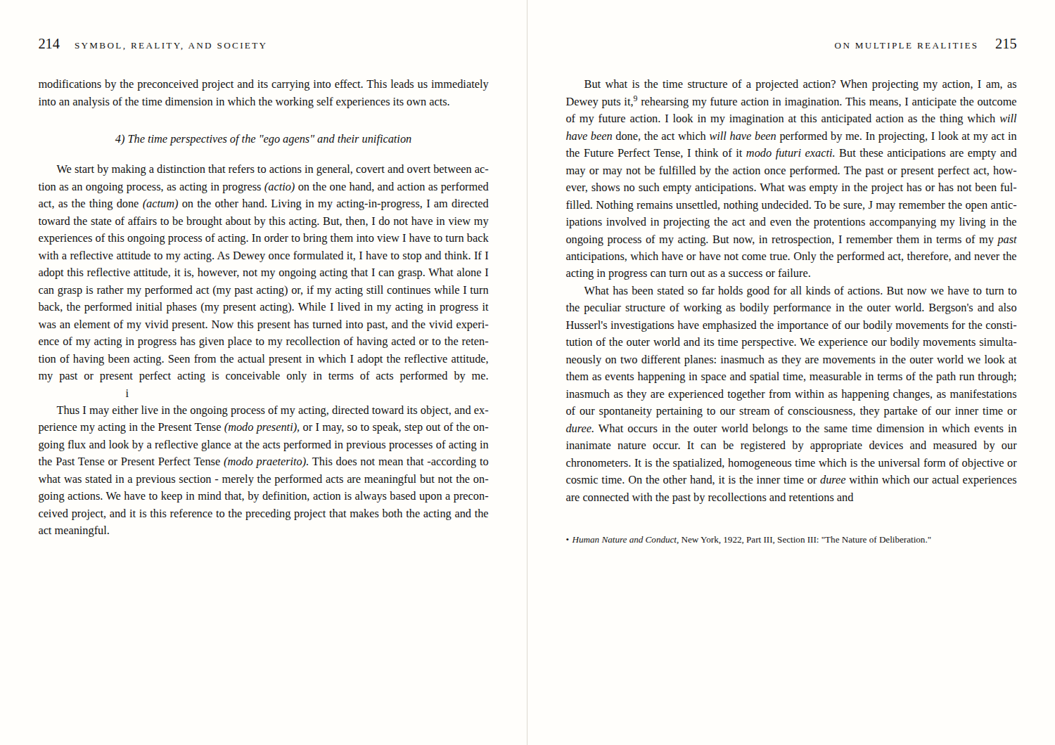214 Symbol, Reality, and Society
modifications by the preconceived project and its carrying into effect. This leads us immediately into an analysis of the time dimension in which the working self experiences its own acts.
4) The time perspectives of the "ego agens" and their unification
We start by making a distinction that refers to actions in general, covert and overt between action as an ongoing process, as acting in progress (actio) on the one hand, and action as performed act, as the thing done (actum) on the other hand. Living in my acting-in-progress, I am directed toward the state of affairs to be brought about by this acting. But, then, I do not have in view my experiences of this ongoing process of acting. In order to bring them into view I have to turn back with a reflective attitude to my acting. As Dewey once formulated it, I have to stop and think. If I adopt this reflective attitude, it is, however, not my ongoing acting that I can grasp. What alone I can grasp is rather my performed act (my past acting) or, if my acting still continues while I turn back, the performed initial phases (my present acting). While I lived in my acting in progress it was an element of my vivid present. Now this present has turned into past, and the vivid experience of my acting in progress has given place to my recollection of having acted or to the retention of having been acting. Seen from the actual present in which I adopt the reflective attitude, my past or present perfect acting is conceivable only in terms of acts performed by me.i
Thus I may either live in the ongoing process of my acting, directed toward its object, and experience my acting in the Present Tense (modo presenti), or I may, so to speak, step out of the ongoing flux and look by a reflective glance at the acts performed in previous processes of acting in the Past Tense or Present Perfect Tense (modo praeterito). This does not mean that -according to what was stated in a previous section - merely the performed acts are meaningful but not the ongoing actions. We have to keep in mind that, by definition, action is always based upon a preconceived project, and it is this reference to the preceding project that makes both the acting and the act meaningful.
On Multiple Realities 215
But what is the time structure of a projected action? When projecting my action, I am, as Dewey puts it,9 rehearsing my future action in imagination. This means, I anticipate the outcome of my future action. I look in my imagination at this anticipated action as the thing which will have been done, the act which will have been performed by me. In projecting, I look at my act in the Future Perfect Tense, I think of it modo futuri exacti. But these anticipations are empty and may or may not be fulfilled by the action once performed. The past or present perfect act, however, shows no such empty anticipations. What was empty in the project has or has not been fulfilled. Nothing remains unsettled, nothing undecided. To be sure, J may remember the open anticipations involved in projecting the act and even the protentions accompanying my living in the ongoing process of my acting. But now, in retrospection, I remember them in terms of my past anticipations, which have or have not come true. Only the performed act, therefore, and never the acting in progress can turn out as a success or failure.
What has been stated so far holds good for all kinds of actions. But now we have to turn to the peculiar structure of working as bodily performance in the outer world. Bergson's and also Husserl's investigations have emphasized the importance of our bodily movements for the constitution of the outer world and its time perspective. We experience our bodily movements simultaneously on two different planes: inasmuch as they are movements in the outer world we look at them as events happening in space and spatial time, measurable in terms of the path run through; inasmuch as they are experienced together from within as happening changes, as manifestations of our spontaneity pertaining to our stream of consciousness, they partake of our inner time or duree. What occurs in the outer world belongs to the same time dimension in which events in inanimate nature occur. It can be registered by appropriate devices and measured by our chronometers. It is the spatialized, homogeneous time which is the universal form of objective or cosmic time. On the other hand, it is the inner time or duree within which our actual experiences are connected with the past by recollections and retentions and
•Human Nature and Conduct, New York, 1922, Part III, Section III: "The Nature of Deliberation."